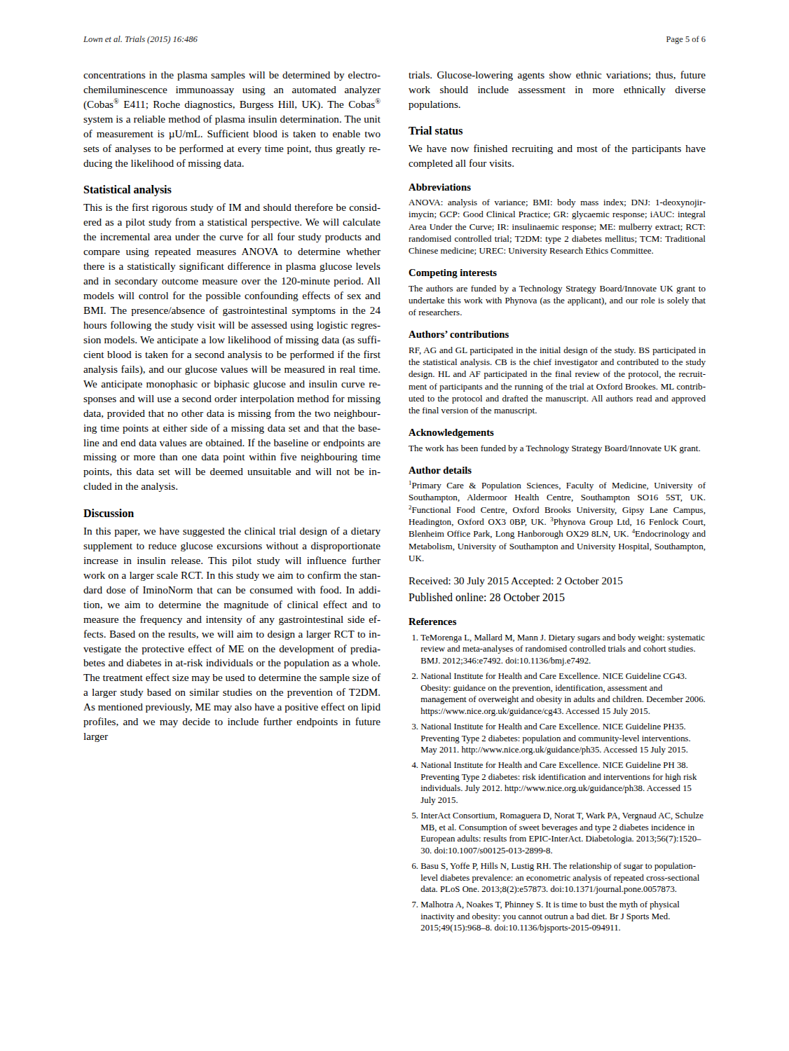Lown et al. Trials (2015) 16:486
Page 5 of 6
concentrations in the plasma samples will be determined by electrochemiluminescence immunoassay using an automated analyzer (Cobas® E411; Roche diagnostics, Burgess Hill, UK). The Cobas® system is a reliable method of plasma insulin determination. The unit of measurement is µU/mL. Sufficient blood is taken to enable two sets of analyses to be performed at every time point, thus greatly reducing the likelihood of missing data.
Statistical analysis
This is the first rigorous study of IM and should therefore be considered as a pilot study from a statistical perspective. We will calculate the incremental area under the curve for all four study products and compare using repeated measures ANOVA to determine whether there is a statistically significant difference in plasma glucose levels and in secondary outcome measure over the 120-minute period. All models will control for the possible confounding effects of sex and BMI. The presence/absence of gastrointestinal symptoms in the 24 hours following the study visit will be assessed using logistic regression models. We anticipate a low likelihood of missing data (as sufficient blood is taken for a second analysis to be performed if the first analysis fails), and our glucose values will be measured in real time. We anticipate monophasic or biphasic glucose and insulin curve responses and will use a second order interpolation method for missing data, provided that no other data is missing from the two neighbouring time points at either side of a missing data set and that the baseline and end data values are obtained. If the baseline or endpoints are missing or more than one data point within five neighbouring time points, this data set will be deemed unsuitable and will not be included in the analysis.
Discussion
In this paper, we have suggested the clinical trial design of a dietary supplement to reduce glucose excursions without a disproportionate increase in insulin release. This pilot study will influence further work on a larger scale RCT. In this study we aim to confirm the standard dose of IminoNorm that can be consumed with food. In addition, we aim to determine the magnitude of clinical effect and to measure the frequency and intensity of any gastrointestinal side effects. Based on the results, we will aim to design a larger RCT to investigate the protective effect of ME on the development of prediabetes and diabetes in at-risk individuals or the population as a whole. The treatment effect size may be used to determine the sample size of a larger study based on similar studies on the prevention of T2DM. As mentioned previously, ME may also have a positive effect on lipid profiles, and we may decide to include further endpoints in future larger
trials. Glucose-lowering agents show ethnic variations; thus, future work should include assessment in more ethnically diverse populations.
Trial status
We have now finished recruiting and most of the participants have completed all four visits.
Abbreviations
ANOVA: analysis of variance; BMI: body mass index; DNJ: 1-deoxynojirimycin; GCP: Good Clinical Practice; GR: glycaemic response; iAUC: integral Area Under the Curve; IR: insulinaemic response; ME: mulberry extract; RCT: randomised controlled trial; T2DM: type 2 diabetes mellitus; TCM: Traditional Chinese medicine; UREC: University Research Ethics Committee.
Competing interests
The authors are funded by a Technology Strategy Board/Innovate UK grant to undertake this work with Phynova (as the applicant), and our role is solely that of researchers.
Authors’ contributions
RF, AG and GL participated in the initial design of the study. BS participated in the statistical analysis. CB is the chief investigator and contributed to the study design. HL and AF participated in the final review of the protocol, the recruitment of participants and the running of the trial at Oxford Brookes. ML contributed to the protocol and drafted the manuscript. All authors read and approved the final version of the manuscript.
Acknowledgements
The work has been funded by a Technology Strategy Board/Innovate UK grant.
Author details
1Primary Care & Population Sciences, Faculty of Medicine, University of Southampton, Aldermoor Health Centre, Southampton SO16 5ST, UK. 2Functional Food Centre, Oxford Brooks University, Gipsy Lane Campus, Headington, Oxford OX3 0BP, UK. 3Phynova Group Ltd, 16 Fenlock Court, Blenheim Office Park, Long Hanborough OX29 8LN, UK. 4Endocrinology and Metabolism, University of Southampton and University Hospital, Southampton, UK.
Received: 30 July 2015 Accepted: 2 October 2015
Published online: 28 October 2015
References
TeMorenga L, Mallard M, Mann J. Dietary sugars and body weight: systematic review and meta-analyses of randomised controlled trials and cohort studies. BMJ. 2012;346:e7492. doi:10.1136/bmj.e7492.
National Institute for Health and Care Excellence. NICE Guideline CG43. Obesity: guidance on the prevention, identification, assessment and management of overweight and obesity in adults and children. December 2006. https://www.nice.org.uk/guidance/cg43. Accessed 15 July 2015.
National Institute for Health and Care Excellence. NICE Guideline PH35. Preventing Type 2 diabetes: population and community-level interventions. May 2011. http://www.nice.org.uk/guidance/ph35. Accessed 15 July 2015.
National Institute for Health and Care Excellence. NICE Guideline PH 38. Preventing Type 2 diabetes: risk identification and interventions for high risk individuals. July 2012. http://www.nice.org.uk/guidance/ph38. Accessed 15 July 2015.
InterAct Consortium, Romaguera D, Norat T, Wark PA, Vergnaud AC, Schulze MB, et al. Consumption of sweet beverages and type 2 diabetes incidence in European adults: results from EPIC-InterAct. Diabetologia. 2013;56(7):1520–30. doi:10.1007/s00125-013-2899-8.
Basu S, Yoffe P, Hills N, Lustig RH. The relationship of sugar to population-level diabetes prevalence: an econometric analysis of repeated cross-sectional data. PLoS One. 2013;8(2):e57873. doi:10.1371/journal.pone.0057873.
Malhotra A, Noakes T, Phinney S. It is time to bust the myth of physical inactivity and obesity: you cannot outrun a bad diet. Br J Sports Med. 2015;49(15):968–8. doi:10.1136/bjsports-2015-094911.